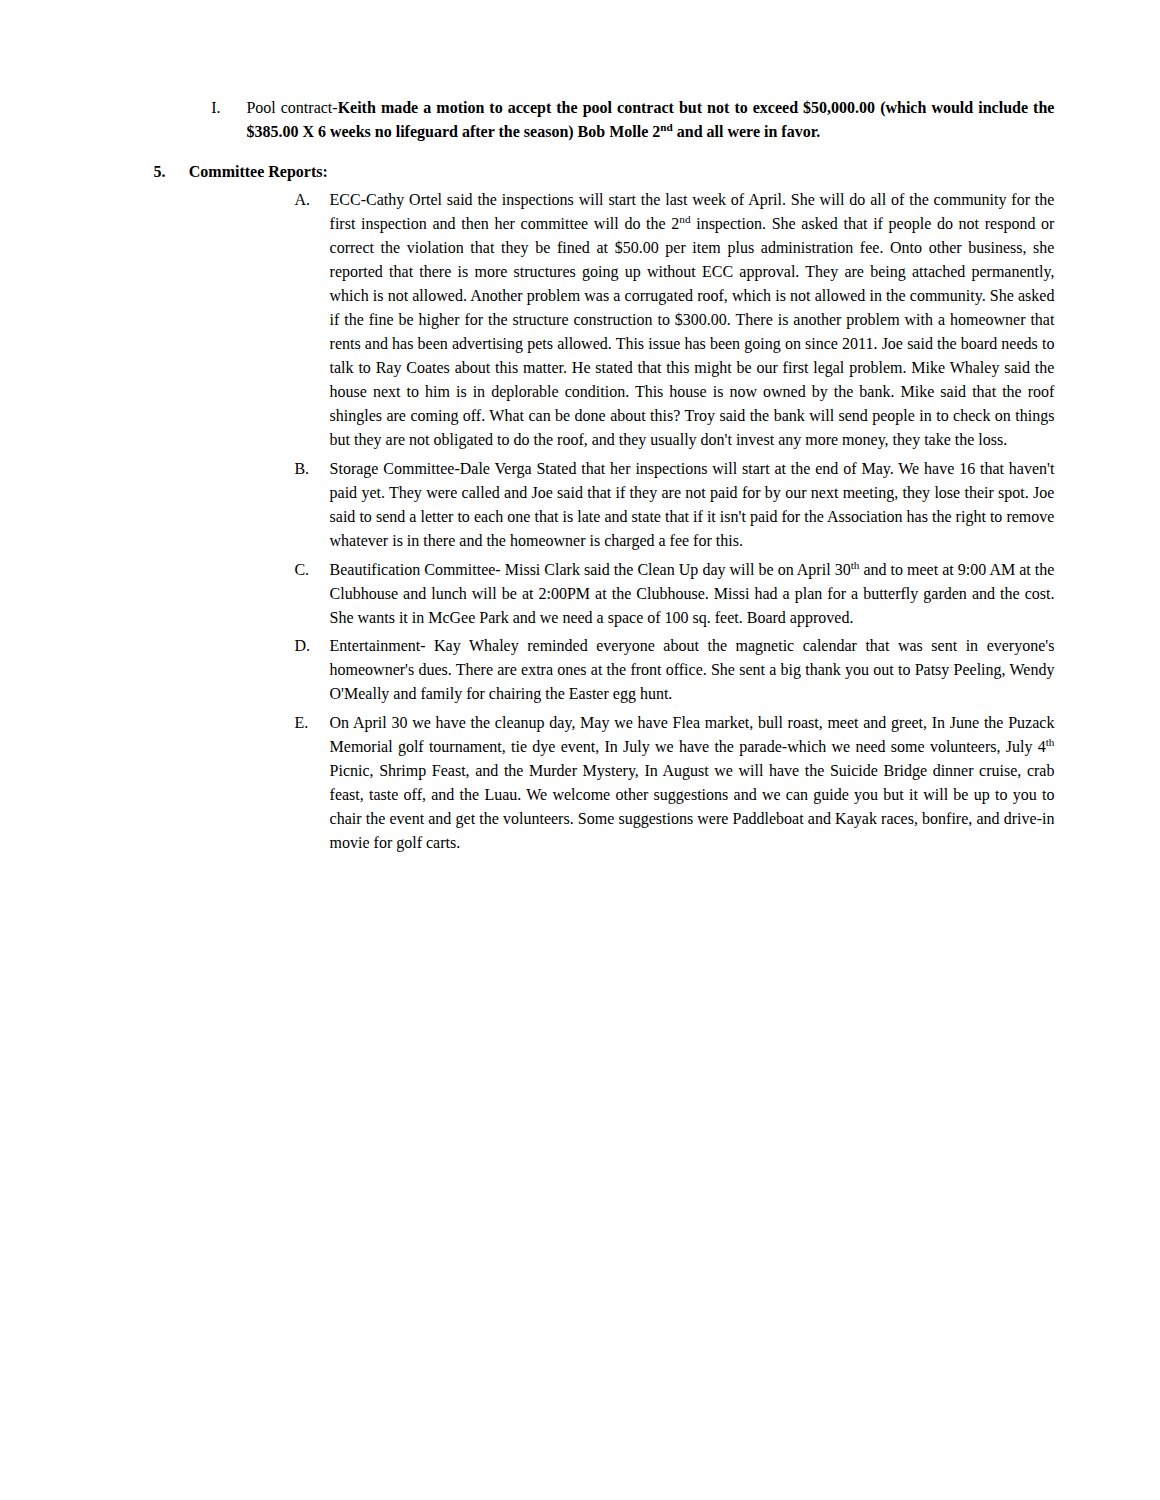I. Pool contract-Keith made a motion to accept the pool contract but not to exceed $50,000.00 (which would include the $385.00 X 6 weeks no lifeguard after the season) Bob Molle 2nd and all were in favor.
5. Committee Reports:
A. ECC-Cathy Ortel said the inspections will start the last week of April. She will do all of the community for the first inspection and then her committee will do the 2nd inspection. She asked that if people do not respond or correct the violation that they be fined at $50.00 per item plus administration fee. Onto other business, she reported that there is more structures going up without ECC approval. They are being attached permanently, which is not allowed. Another problem was a corrugated roof, which is not allowed in the community. She asked if the fine be higher for the structure construction to $300.00. There is another problem with a homeowner that rents and has been advertising pets allowed. This issue has been going on since 2011. Joe said the board needs to talk to Ray Coates about this matter. He stated that this might be our first legal problem. Mike Whaley said the house next to him is in deplorable condition. This house is now owned by the bank. Mike said that the roof shingles are coming off. What can be done about this? Troy said the bank will send people in to check on things but they are not obligated to do the roof, and they usually don't invest any more money, they take the loss.
B. Storage Committee-Dale Verga Stated that her inspections will start at the end of May. We have 16 that haven't paid yet. They were called and Joe said that if they are not paid for by our next meeting, they lose their spot. Joe said to send a letter to each one that is late and state that if it isn't paid for the Association has the right to remove whatever is in there and the homeowner is charged a fee for this.
C. Beautification Committee- Missi Clark said the Clean Up day will be on April 30th and to meet at 9:00 AM at the Clubhouse and lunch will be at 2:00PM at the Clubhouse. Missi had a plan for a butterfly garden and the cost. She wants it in McGee Park and we need a space of 100 sq. feet. Board approved.
D. Entertainment- Kay Whaley reminded everyone about the magnetic calendar that was sent in everyone's homeowner's dues. There are extra ones at the front office. She sent a big thank you out to Patsy Peeling, Wendy O'Meally and family for chairing the Easter egg hunt.
E. On April 30 we have the cleanup day, May we have Flea market, bull roast, meet and greet, In June the Puzack Memorial golf tournament, tie dye event, In July we have the parade-which we need some volunteers, July 4th Picnic, Shrimp Feast, and the Murder Mystery, In August we will have the Suicide Bridge dinner cruise, crab feast, taste off, and the Luau. We welcome other suggestions and we can guide you but it will be up to you to chair the event and get the volunteers. Some suggestions were Paddleboat and Kayak races, bonfire, and drive-in movie for golf carts.